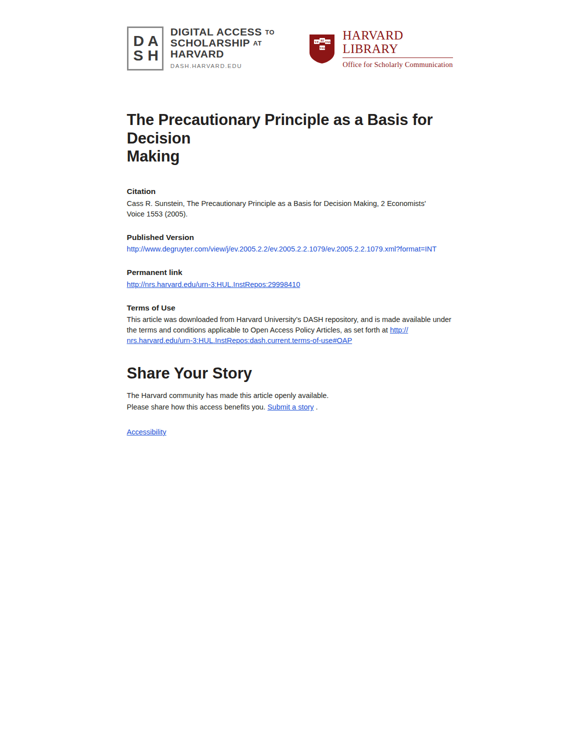DA
SH
DIGITAL ACCESS TO
SCHOLARSHIP AT HARVARD
DASH.HARVARD.EDU
VE RI TAS TAS
HARVARD LIBRARY
Office for Scholarly Communication
The Precautionary Principle as a Basis for Decision
Making
Citation
Cass R. Sunstein, The Precautionary Principle as a Basis for Decision Making, 2 Economists'
Voice 1553 (2005).
Published Version
http://www.degruyter.com/view/j/ev.2005.2.2/ev.2005.2.2.1079/ev.2005.2.2.1079.xml?format=INT
Permanent link
http://nrs.harvard.edu/urn-3:HUL.InstRepos:29998410
Terms of Use
This article was downloaded from Harvard University’s DASH repository, and is made available under the terms and conditions applicable to Open Access Policy Articles, as set forth at http://
nrs.harvard.edu/urn-3:HUL.InstRepos:dash.current.terms-of-use#OAP
Share Your Story
The Harvard community has made this article openly available.
Please share how this access benefits you. Submit a story .
Accessibility